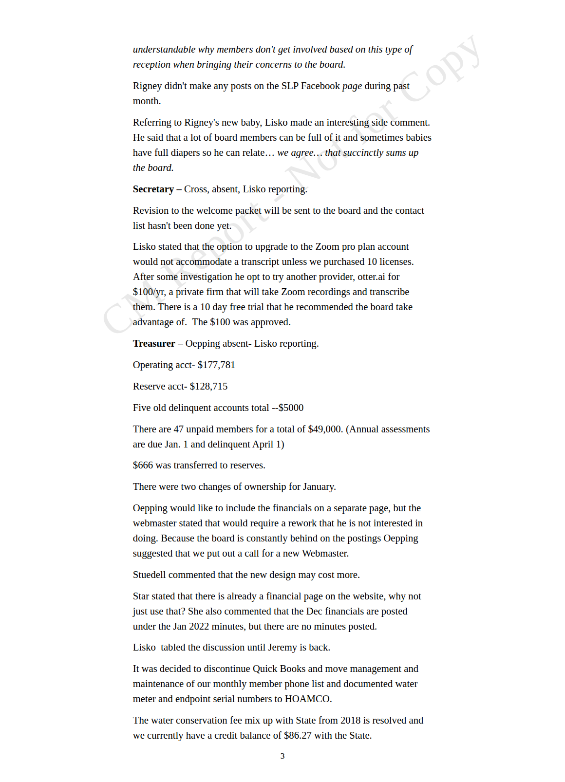CM Report - Not for Copy
understandable why members don't get involved based on this type of reception when bringing their concerns to the board.
Rigney didn't make any posts on the SLP Facebook page during past month.
Referring to Rigney's new baby, Lisko made an interesting side comment. He said that a lot of board members can be full of it and sometimes babies have full diapers so he can relate… we agree… that succinctly sums up the board.
Secretary – Cross, absent, Lisko reporting.
Revision to the welcome packet will be sent to the board and the contact list hasn't been done yet.
Lisko stated that the option to upgrade to the Zoom pro plan account would not accommodate a transcript unless we purchased 10 licenses. After some investigation he opt to try another provider, otter.ai for $100/yr, a private firm that will take Zoom recordings and transcribe them. There is a 10 day free trial that he recommended the board take advantage of. The $100 was approved.
Treasurer – Oepping absent- Lisko reporting.
Operating acct- $177,781
Reserve acct- $128,715
Five old delinquent accounts total --$5000
There are 47 unpaid members for a total of $49,000. (Annual assessments are due Jan. 1 and delinquent April 1)
$666 was transferred to reserves.
There were two changes of ownership for January.
Oepping would like to include the financials on a separate page, but the webmaster stated that would require a rework that he is not interested in doing. Because the board is constantly behind on the postings Oepping suggested that we put out a call for a new Webmaster.
Stuedell commented that the new design may cost more.
Star stated that there is already a financial page on the website, why not just use that? She also commented that the Dec financials are posted under the Jan 2022 minutes, but there are no minutes posted.
Lisko tabled the discussion until Jeremy is back.
It was decided to discontinue Quick Books and move management and maintenance of our monthly member phone list and documented water meter and endpoint serial numbers to HOAMCO.
The water conservation fee mix up with State from 2018 is resolved and we currently have a credit balance of $86.27 with the State.
3